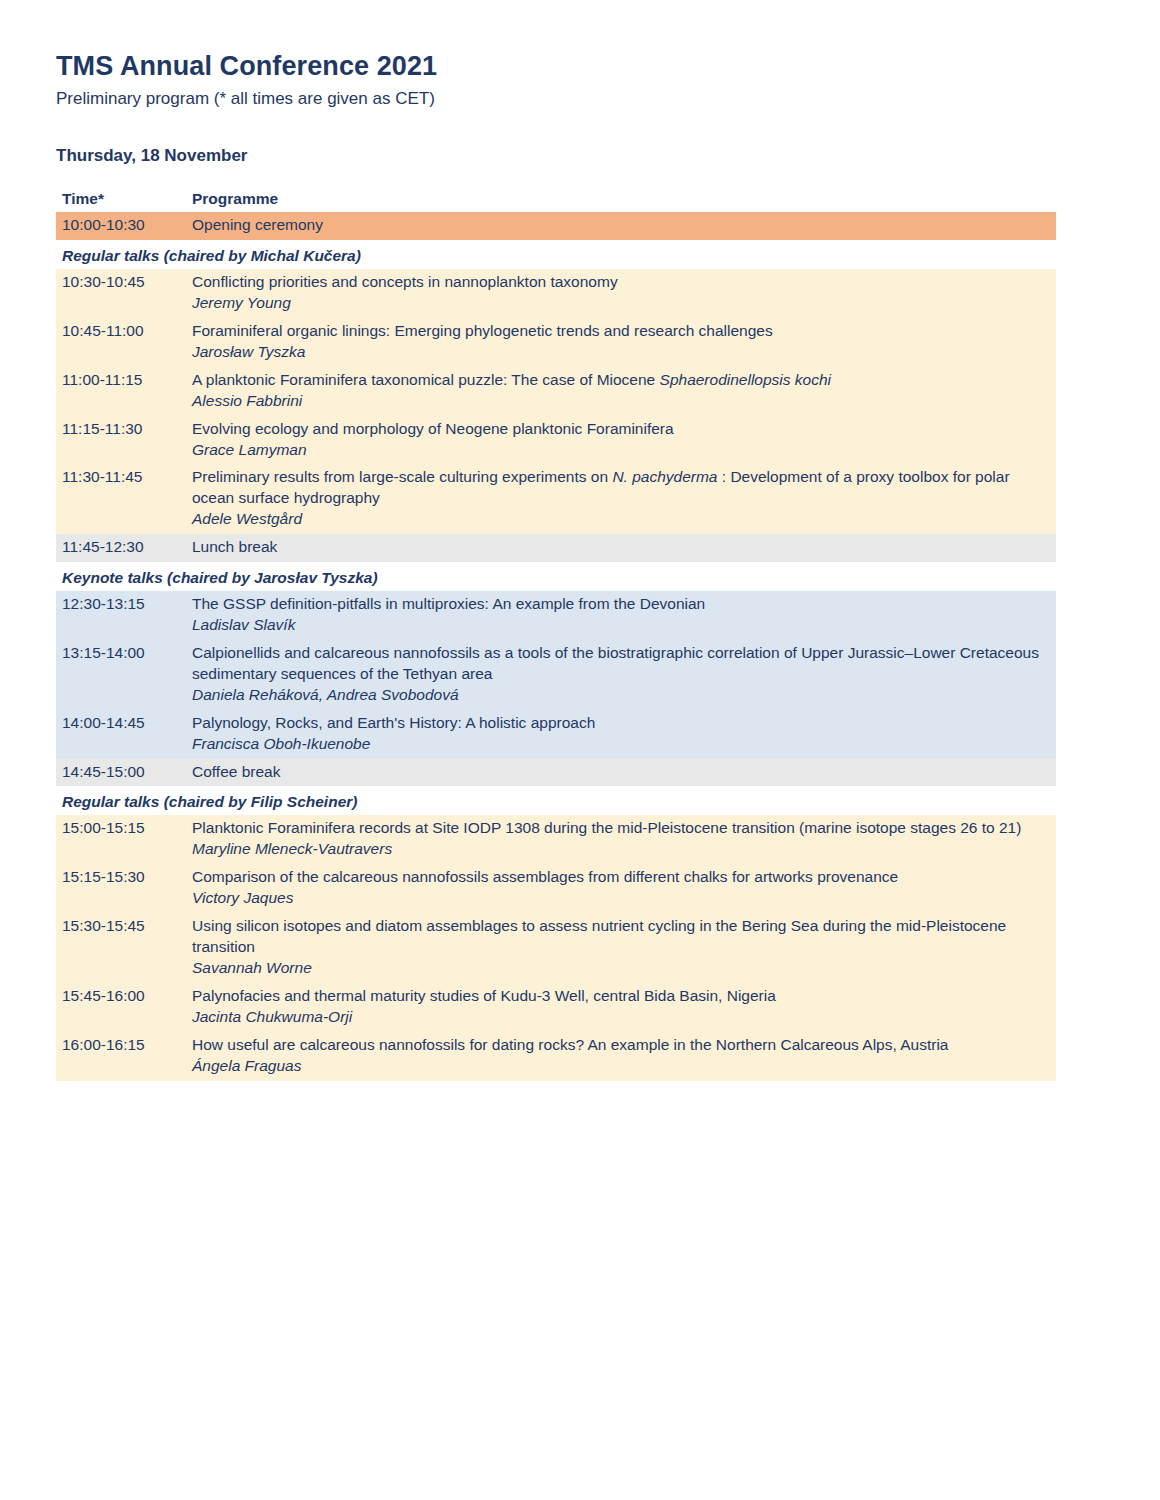TMS Annual Conference 2021
Preliminary program (* all times are given as CET)
Thursday, 18 November
| Time* | Programme |
| --- | --- |
| 10:00-10:30 | Opening ceremony |
| Regular talks (chaired by Michal Kučera) |
| 10:30-10:45 | Conflicting priorities and concepts in nannoplankton taxonomy Jeremy Young |
| 10:45-11:00 | Foraminiferal organic linings: Emerging phylogenetic trends and research challenges Jarosław Tyszka |
| 11:00-11:15 | A planktonic Foraminifera taxonomical puzzle: The case of Miocene Sphaerodinellopsis kochi Alessio Fabbrini |
| 11:15-11:30 | Evolving ecology and morphology of Neogene planktonic Foraminifera Grace Lamyman |
| 11:30-11:45 | Preliminary results from large-scale culturing experiments on N. pachyderma : Development of a proxy toolbox for polar ocean surface hydrography Adele Westgård |
| 11:45-12:30 | Lunch break |
| Keynote talks (chaired by Jarosłav Tyszka) |
| 12:30-13:15 | The GSSP definition-pitfalls in multiproxies: An example from the Devonian Ladislav Slavík |
| 13:15-14:00 | Calpionellids and calcareous nannofossils as a tools of the biostratigraphic correlation of Upper Jurassic–Lower Cretaceous sedimentary sequences of the Tethyan area Daniela Reháková, Andrea Svobodová |
| 14:00-14:45 | Palynology, Rocks, and Earth's History: A holistic approach Francisca Oboh-Ikuenobe |
| 14:45-15:00 | Coffee break |
| Regular talks (chaired by Filip Scheiner) |
| 15:00-15:15 | Planktonic Foraminifera records at Site IODP 1308 during the mid-Pleistocene transition (marine isotope stages 26 to 21) Maryline Mleneck-Vautravers |
| 15:15-15:30 | Comparison of the calcareous nannofossils assemblages from different chalks for artworks provenance Victory Jaques |
| 15:30-15:45 | Using silicon isotopes and diatom assemblages to assess nutrient cycling in the Bering Sea during the mid-Pleistocene transition Savannah Worne |
| 15:45-16:00 | Palynofacies and thermal maturity studies of Kudu-3 Well, central Bida Basin, Nigeria Jacinta Chukwuma-Orji |
| 16:00-16:15 | How useful are calcareous nannofossils for dating rocks? An example in the Northern Calcareous Alps, Austria Ángela Fraguas |